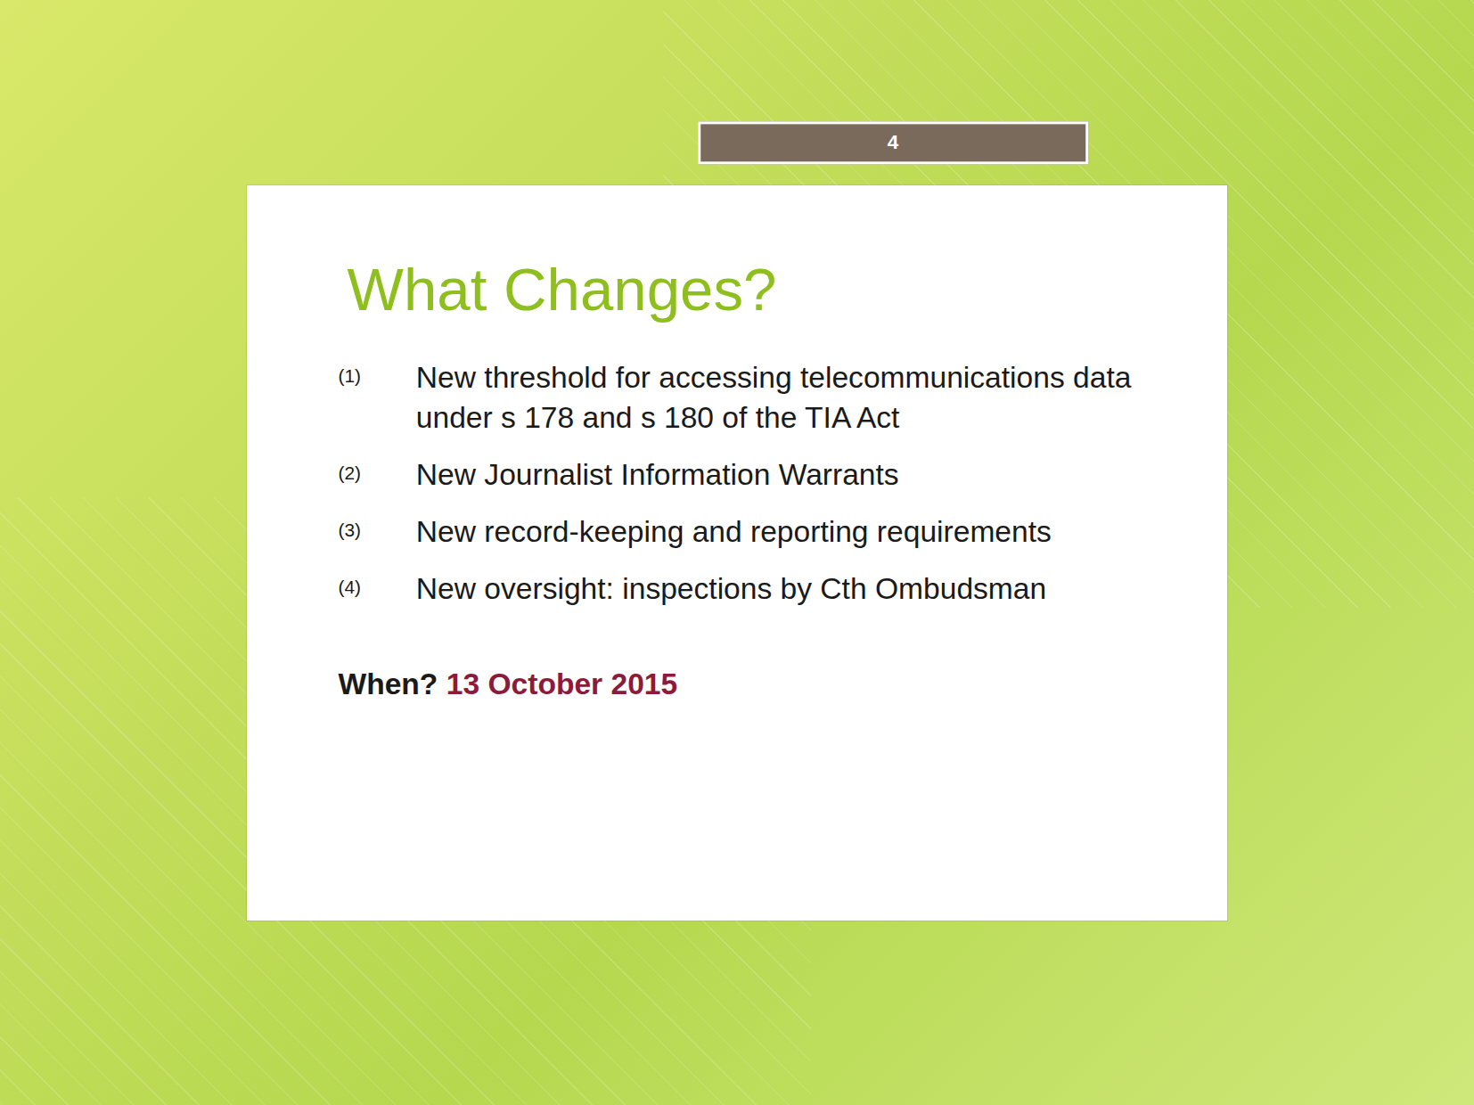4
What Changes?
New threshold for accessing telecommunications data under s 178 and s 180 of the TIA Act
New Journalist Information Warrants
New record-keeping and reporting requirements
New oversight: inspections by Cth Ombudsman
When? 13 October 2015